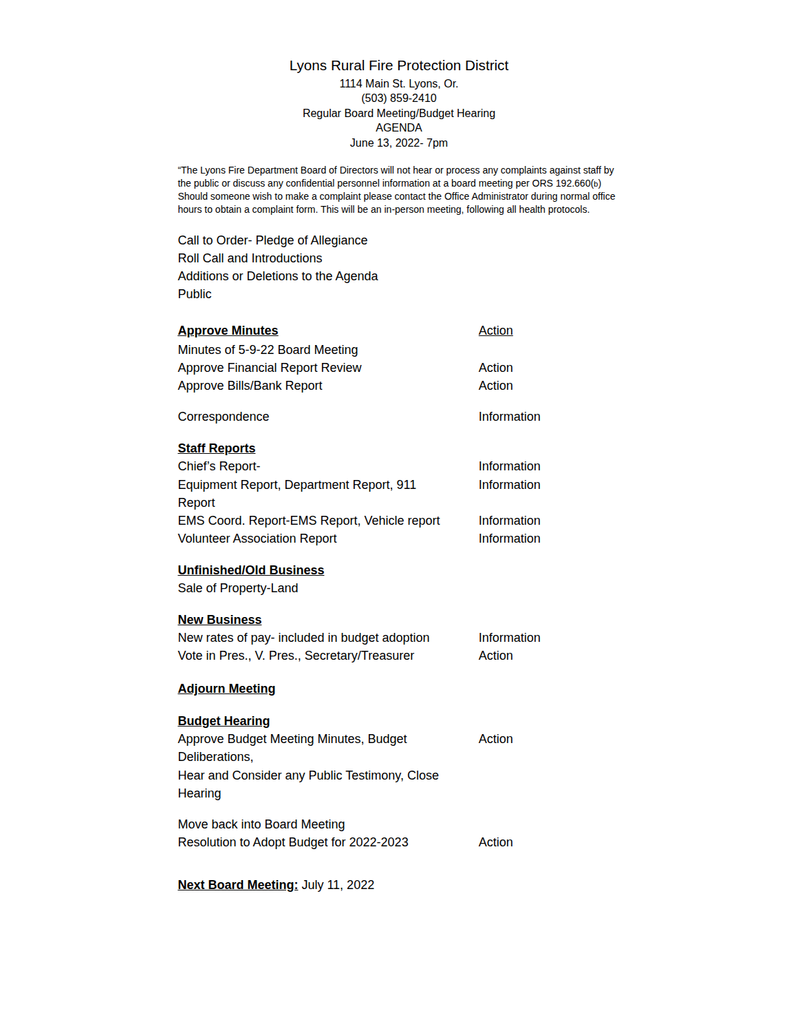Lyons Rural Fire Protection District
1114 Main St. Lyons, Or.
(503) 859-2410
Regular Board Meeting/Budget Hearing
AGENDA
June 13, 2022- 7pm
“The Lyons Fire Department Board of Directors will not hear or process any complaints against staff by the public or discuss any confidential personnel information at a board meeting per ORS 192.660(b) Should someone wish to make a complaint please contact the Office Administrator during normal office hours to obtain a complaint form. This will be an in-person meeting, following all health protocols.
Call to Order- Pledge of Allegiance
Roll Call and Introductions
Additions or Deletions to the Agenda
Public
| Approve Minutes | Action |
| Minutes of 5-9-22 Board Meeting | |
| Approve Financial Report Review | Action |
| Approve Bills/Bank Report | Action |
| Correspondence | Information |
Staff Reports
| Chief’s Report- | Information |
| Equipment Report, Department Report, 911 Report | Information |
| EMS Coord. Report-EMS Report, Vehicle report | Information |
| Volunteer Association Report | Information |
Unfinished/Old Business
| Sale of Property-Land | |
New Business
| New rates of pay- included in budget adoption | Information |
| Vote in Pres., V. Pres., Secretary/Treasurer | Action |
Adjourn Meeting
Budget Hearing
| Approve Budget Meeting Minutes, Budget Deliberations, | Action |
| Hear and Consider any Public Testimony, Close Hearing | |
| Move back into Board Meeting | |
| Resolution to Adopt Budget for 2022-2023 | Action |
Next Board Meeting: July 11, 2022